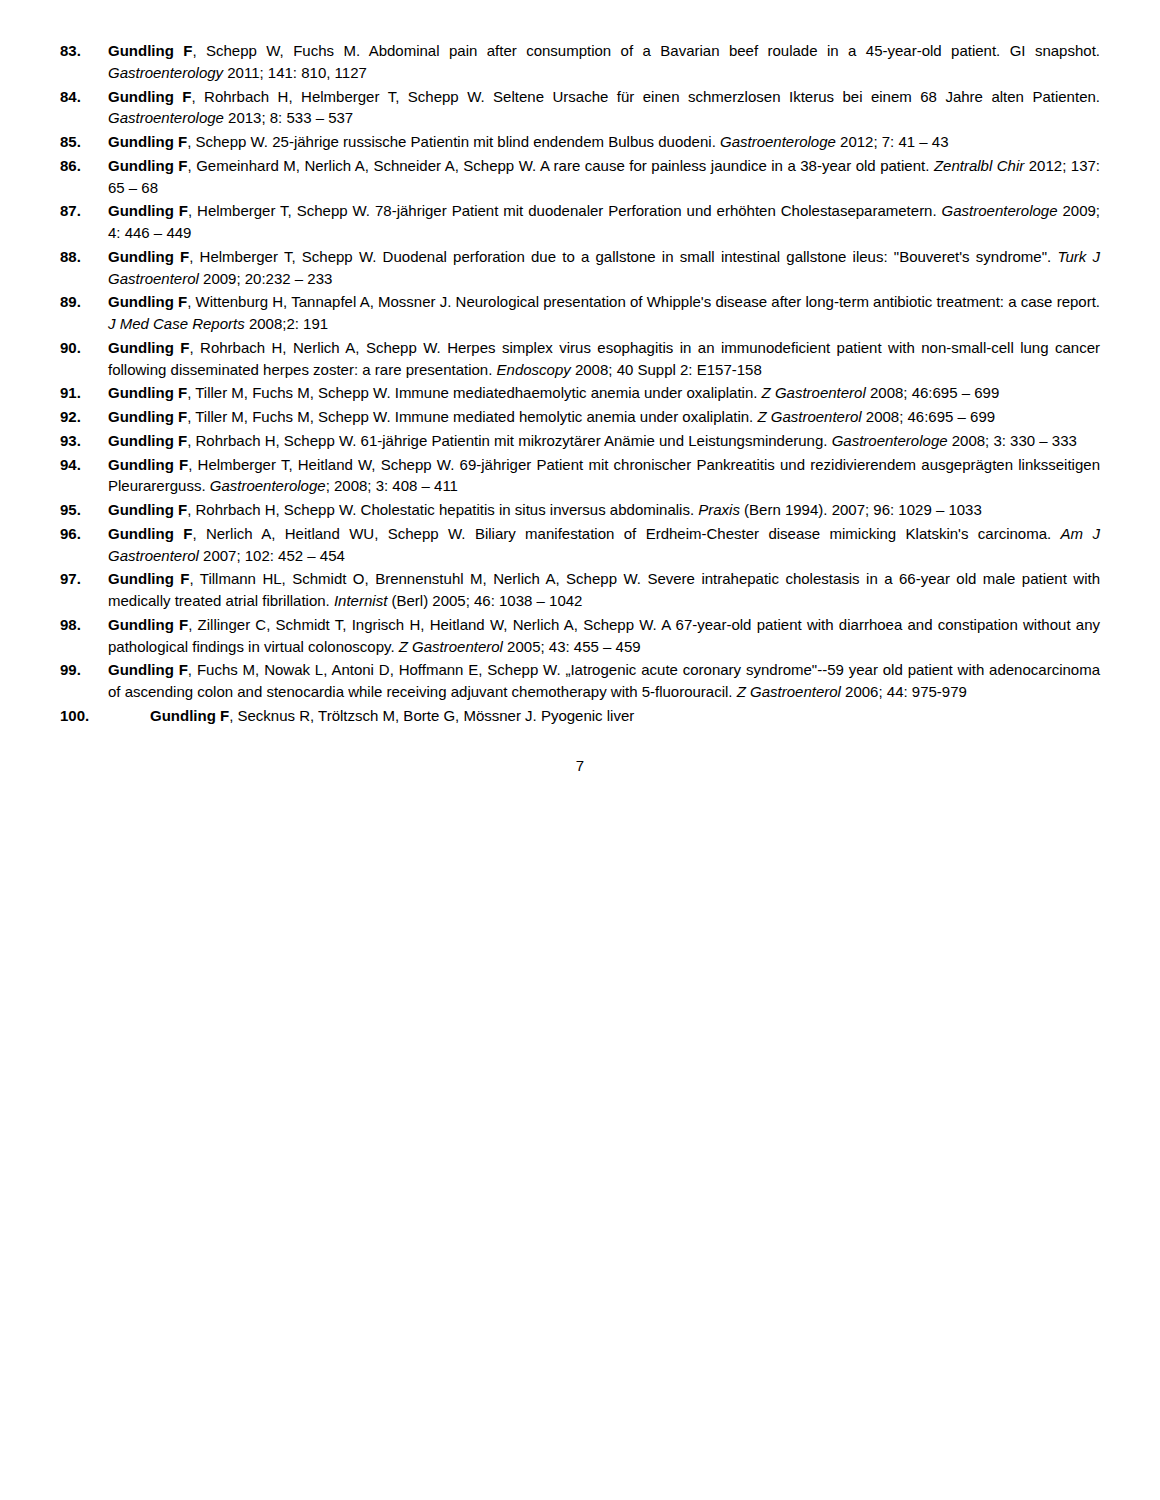83. Gundling F, Schepp W, Fuchs M. Abdominal pain after consumption of a Bavarian beef roulade in a 45-year-old patient. GI snapshot. Gastroenterology 2011; 141: 810, 1127
84. Gundling F, Rohrbach H, Helmberger T, Schepp W. Seltene Ursache für einen schmerzlosen Ikterus bei einem 68 Jahre alten Patienten. Gastroenterologe 2013; 8: 533 – 537
85. Gundling F, Schepp W. 25-jährige russische Patientin mit blind endendem Bulbus duodeni. Gastroenterologe 2012; 7: 41 – 43
86. Gundling F, Gemeinhard M, Nerlich A, Schneider A, Schepp W. A rare cause for painless jaundice in a 38-year old patient. Zentralbl Chir 2012; 137: 65 – 68
87. Gundling F, Helmberger T, Schepp W. 78-jähriger Patient mit duodenaler Perforation und erhöhten Cholestaseparametern. Gastroenterologe 2009; 4: 446 – 449
88. Gundling F, Helmberger T, Schepp W. Duodenal perforation due to a gallstone in small intestinal gallstone ileus: "Bouveret's syndrome". Turk J Gastroenterol 2009; 20:232 – 233
89. Gundling F, Wittenburg H, Tannapfel A, Mossner J. Neurological presentation of Whipple's disease after long-term antibiotic treatment: a case report. J Med Case Reports 2008;2: 191
90. Gundling F, Rohrbach H, Nerlich A, Schepp W. Herpes simplex virus esophagitis in an immunodeficient patient with non-small-cell lung cancer following disseminated herpes zoster: a rare presentation. Endoscopy 2008; 40 Suppl 2: E157-158
91. Gundling F, Tiller M, Fuchs M, Schepp W. Immune mediatedhaemolytic anemia under oxaliplatin. Z Gastroenterol 2008; 46:695 – 699
92. Gundling F, Tiller M, Fuchs M, Schepp W. Immune mediated hemolytic anemia under oxaliplatin. Z Gastroenterol 2008; 46:695 – 699
93. Gundling F, Rohrbach H, Schepp W. 61-jährige Patientin mit mikrozytärer Anämie und Leistungsminderung. Gastroenterologe 2008; 3: 330 – 333
94. Gundling F, Helmberger T, Heitland W, Schepp W. 69-jähriger Patient mit chronischer Pankreatitis und rezidivierendem ausgeprägten linksseitigen Pleurarerguss. Gastroenterologe; 2008; 3: 408 – 411
95. Gundling F, Rohrbach H, Schepp W. Cholestatic hepatitis in situs inversus abdominalis. Praxis (Bern 1994). 2007; 96: 1029 – 1033
96. Gundling F, Nerlich A, Heitland WU, Schepp W. Biliary manifestation of Erdheim-Chester disease mimicking Klatskin's carcinoma. Am J Gastroenterol 2007; 102: 452 – 454
97. Gundling F, Tillmann HL, Schmidt O, Brennenstuhl M, Nerlich A, Schepp W. Severe intrahepatic cholestasis in a 66-year old male patient with medically treated atrial fibrillation. Internist (Berl) 2005; 46: 1038 – 1042
98. Gundling F, Zillinger C, Schmidt T, Ingrisch H, Heitland W, Nerlich A, Schepp W. A 67-year-old patient with diarrhoea and constipation without any pathological findings in virtual colonoscopy. Z Gastroenterol 2005; 43: 455 – 459
99. Gundling F, Fuchs M, Nowak L, Antoni D, Hoffmann E, Schepp W. „Iatrogenic acute coronary syndrome"--59 year old patient with adenocarcinoma of ascending colon and stenocardia while receiving adjuvant chemotherapy with 5-fluorouracil. Z Gastroenterol 2006; 44: 975-979
100. Gundling F, Secknus R, Tröltzsch M, Borte G, Mössner J. Pyogenic liver
7